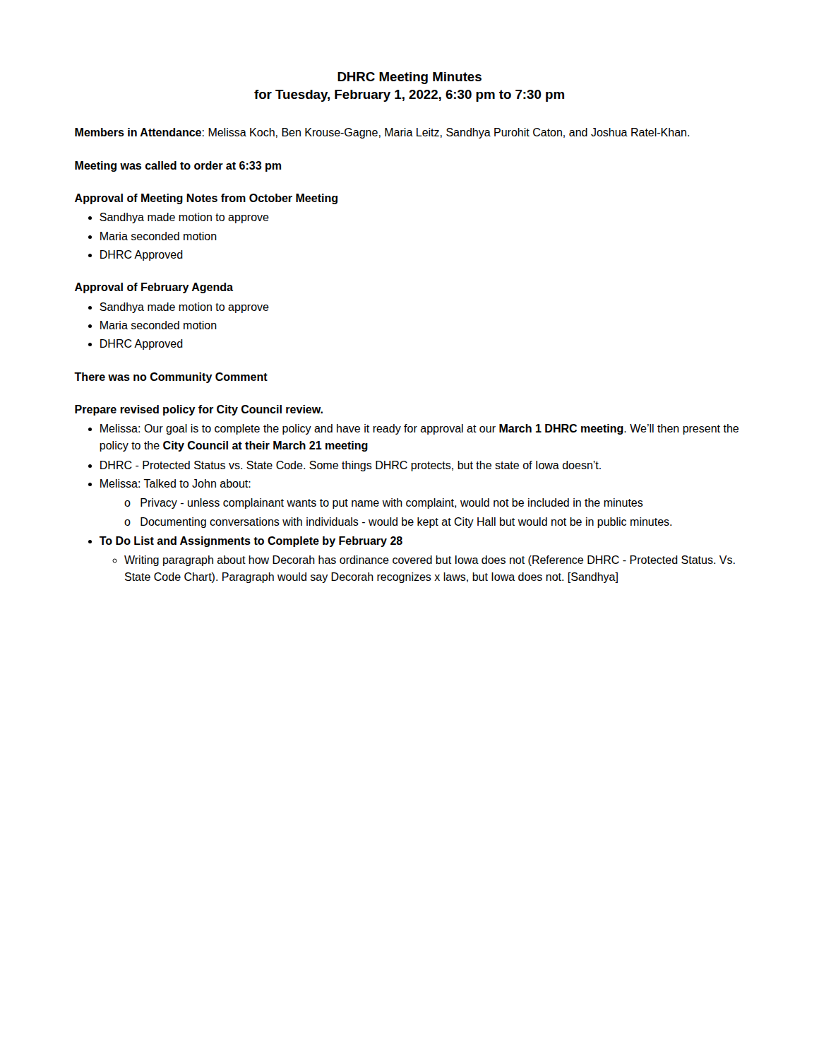DHRC Meeting Minutes
for Tuesday, February 1, 2022, 6:30 pm to 7:30 pm
Members in Attendance: Melissa Koch, Ben Krouse-Gagne, Maria Leitz, Sandhya Purohit Caton, and Joshua Ratel-Khan.
Meeting was called to order at 6:33 pm
Approval of Meeting Notes from October Meeting
Sandhya made motion to approve
Maria seconded motion
DHRC Approved
Approval of February Agenda
Sandhya made motion to approve
Maria seconded motion
DHRC Approved
There was no Community Comment
Prepare revised policy for City Council review.
Melissa: Our goal is to complete the policy and have it ready for approval at our March 1 DHRC meeting. We’ll then present the policy to the City Council at their March 21 meeting
DHRC - Protected Status vs. State Code. Some things DHRC protects, but the state of Iowa doesn’t.
Melissa: Talked to John about:
Privacy - unless complainant wants to put name with complaint, would not be included in the minutes
Documenting conversations with individuals - would be kept at City Hall but would not be in public minutes.
To Do List and Assignments to Complete by February 28
Writing paragraph about how Decorah has ordinance covered but Iowa does not (Reference DHRC - Protected Status. Vs. State Code Chart). Paragraph would say Decorah recognizes x laws, but Iowa does not. [Sandhya]